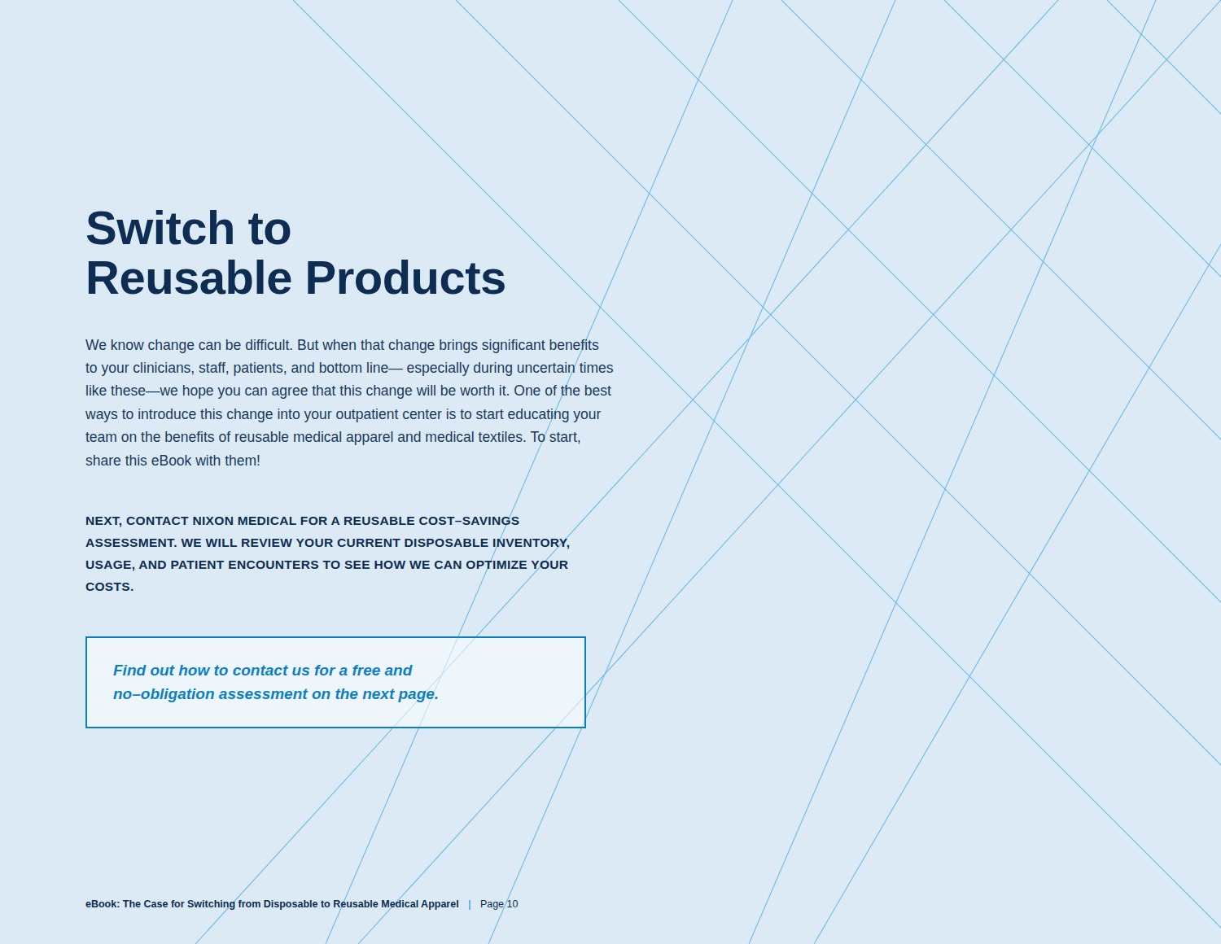Switch to
Reusable Products
We know change can be difficult. But when that change brings significant benefits to your clinicians, staff, patients, and bottom line— especially during uncertain times like these—we hope you can agree that this change will be worth it. One of the best ways to introduce this change into your outpatient center is to start educating your team on the benefits of reusable medical apparel and medical textiles. To start, share this eBook with them!
NEXT, CONTACT NIXON MEDICAL FOR A REUSABLE COST–SAVINGS ASSESSMENT. WE WILL REVIEW YOUR CURRENT DISPOSABLE INVENTORY, USAGE, AND PATIENT ENCOUNTERS TO SEE HOW WE CAN OPTIMIZE YOUR COSTS.
Find out how to contact us for a free and
no–obligation assessment on the next page.
eBook: The Case for Switching from Disposable to Reusable Medical Apparel | Page 10